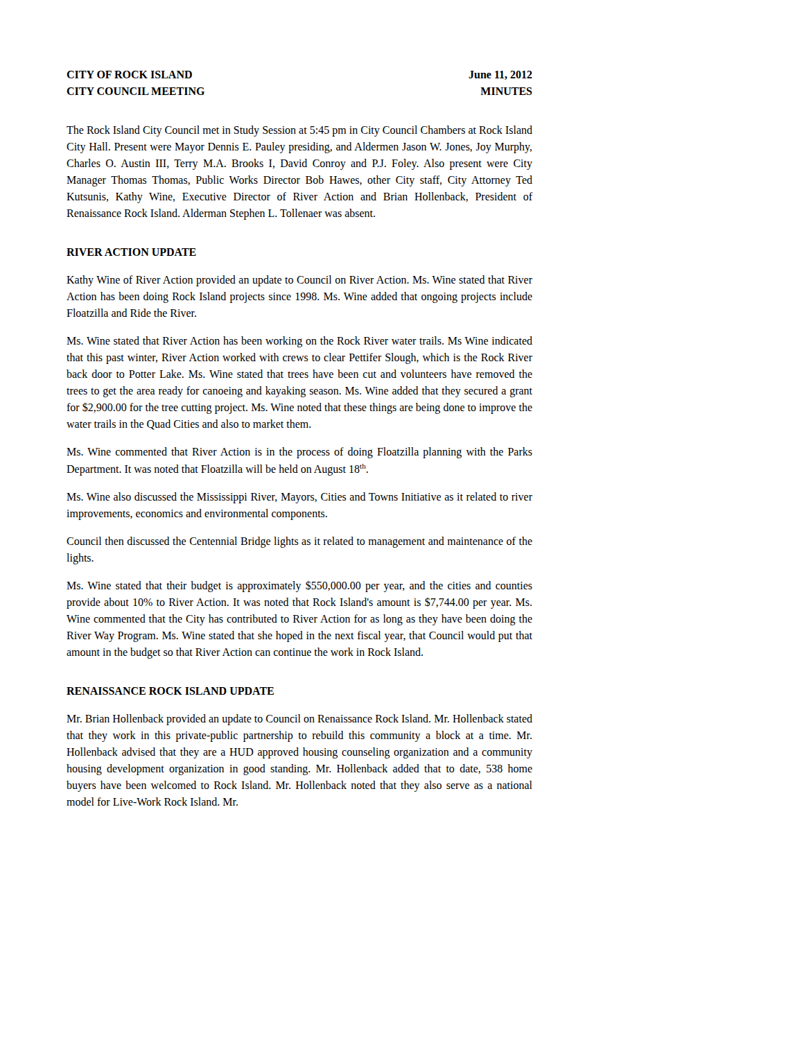CITY OF ROCK ISLAND
CITY COUNCIL MEETING
June 11, 2012
MINUTES
The Rock Island City Council met in Study Session at 5:45 pm in City Council Chambers at Rock Island City Hall. Present were Mayor Dennis E. Pauley presiding, and Aldermen Jason W. Jones, Joy Murphy, Charles O. Austin III, Terry M.A. Brooks I, David Conroy and P.J. Foley. Also present were City Manager Thomas Thomas, Public Works Director Bob Hawes, other City staff, City Attorney Ted Kutsunis, Kathy Wine, Executive Director of River Action and Brian Hollenback, President of Renaissance Rock Island. Alderman Stephen L. Tollenaer was absent.
RIVER ACTION UPDATE
Kathy Wine of River Action provided an update to Council on River Action. Ms. Wine stated that River Action has been doing Rock Island projects since 1998. Ms. Wine added that ongoing projects include Floatzilla and Ride the River.
Ms. Wine stated that River Action has been working on the Rock River water trails. Ms Wine indicated that this past winter, River Action worked with crews to clear Pettifer Slough, which is the Rock River back door to Potter Lake. Ms. Wine stated that trees have been cut and volunteers have removed the trees to get the area ready for canoeing and kayaking season. Ms. Wine added that they secured a grant for $2,900.00 for the tree cutting project. Ms. Wine noted that these things are being done to improve the water trails in the Quad Cities and also to market them.
Ms. Wine commented that River Action is in the process of doing Floatzilla planning with the Parks Department. It was noted that Floatzilla will be held on August 18th.
Ms. Wine also discussed the Mississippi River, Mayors, Cities and Towns Initiative as it related to river improvements, economics and environmental components.
Council then discussed the Centennial Bridge lights as it related to management and maintenance of the lights.
Ms. Wine stated that their budget is approximately $550,000.00 per year, and the cities and counties provide about 10% to River Action. It was noted that Rock Island's amount is $7,744.00 per year. Ms. Wine commented that the City has contributed to River Action for as long as they have been doing the River Way Program. Ms. Wine stated that she hoped in the next fiscal year, that Council would put that amount in the budget so that River Action can continue the work in Rock Island.
RENAISSANCE ROCK ISLAND UPDATE
Mr. Brian Hollenback provided an update to Council on Renaissance Rock Island. Mr. Hollenback stated that they work in this private-public partnership to rebuild this community a block at a time. Mr. Hollenback advised that they are a HUD approved housing counseling organization and a community housing development organization in good standing. Mr. Hollenback added that to date, 538 home buyers have been welcomed to Rock Island. Mr. Hollenback noted that they also serve as a national model for Live-Work Rock Island. Mr.